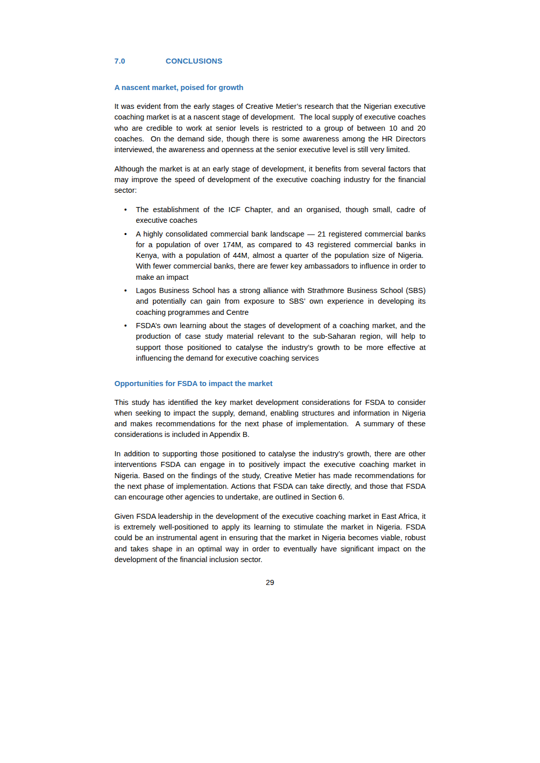7.0 CONCLUSIONS
A nascent market, poised for growth
It was evident from the early stages of Creative Metier’s research that the Nigerian executive coaching market is at a nascent stage of development. The local supply of executive coaches who are credible to work at senior levels is restricted to a group of between 10 and 20 coaches. On the demand side, though there is some awareness among the HR Directors interviewed, the awareness and openness at the senior executive level is still very limited.
Although the market is at an early stage of development, it benefits from several factors that may improve the speed of development of the executive coaching industry for the financial sector:
The establishment of the ICF Chapter, and an organised, though small, cadre of executive coaches
A highly consolidated commercial bank landscape — 21 registered commercial banks for a population of over 174M, as compared to 43 registered commercial banks in Kenya, with a population of 44M, almost a quarter of the population size of Nigeria. With fewer commercial banks, there are fewer key ambassadors to influence in order to make an impact
Lagos Business School has a strong alliance with Strathmore Business School (SBS) and potentially can gain from exposure to SBS’ own experience in developing its coaching programmes and Centre
FSDA’s own learning about the stages of development of a coaching market, and the production of case study material relevant to the sub-Saharan region, will help to support those positioned to catalyse the industry’s growth to be more effective at influencing the demand for executive coaching services
Opportunities for FSDA to impact the market
This study has identified the key market development considerations for FSDA to consider when seeking to impact the supply, demand, enabling structures and information in Nigeria and makes recommendations for the next phase of implementation. A summary of these considerations is included in Appendix B.
In addition to supporting those positioned to catalyse the industry’s growth, there are other interventions FSDA can engage in to positively impact the executive coaching market in Nigeria. Based on the findings of the study, Creative Metier has made recommendations for the next phase of implementation. Actions that FSDA can take directly, and those that FSDA can encourage other agencies to undertake, are outlined in Section 6.
Given FSDA leadership in the development of the executive coaching market in East Africa, it is extremely well-positioned to apply its learning to stimulate the market in Nigeria. FSDA could be an instrumental agent in ensuring that the market in Nigeria becomes viable, robust and takes shape in an optimal way in order to eventually have significant impact on the development of the financial inclusion sector.
29